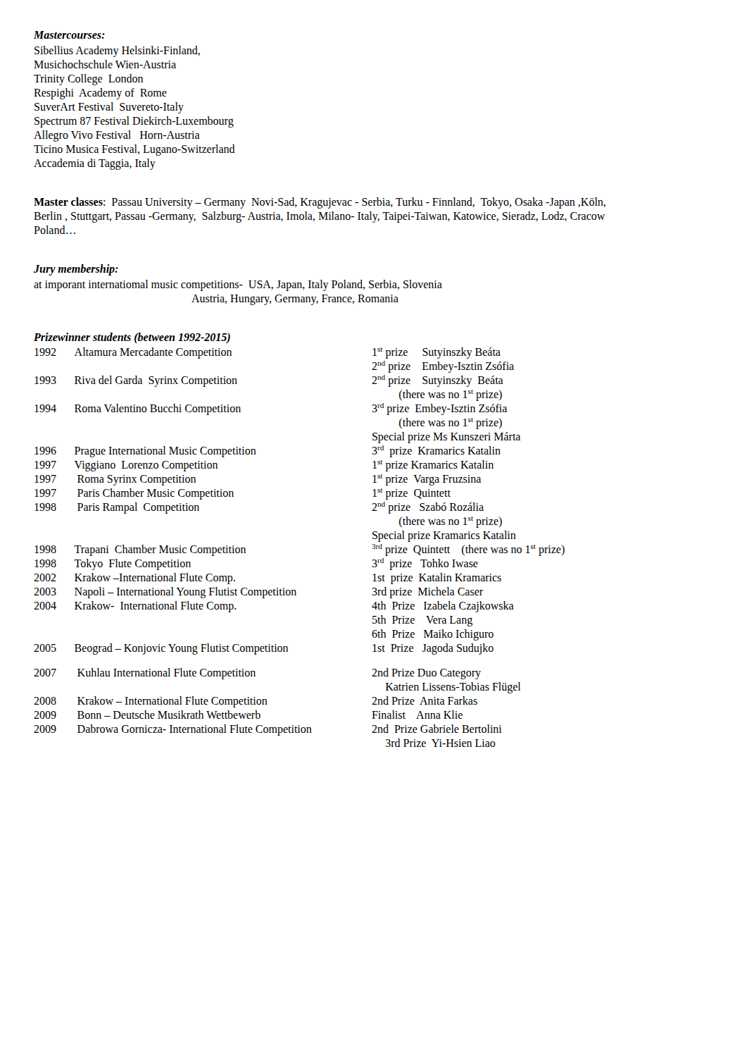Mastercourses:
Sibellius Academy Helsinki-Finland,
Musichochschule Wien-Austria
Trinity College London
Respighi Academy of Rome
SuverArt Festival Suvereto-Italy
Spectrum 87 Festival Diekirch-Luxembourg
Allegro Vivo Festival Horn-Austria
Ticino Musica Festival, Lugano-Switzerland
Accademia di Taggia, Italy
Master classes: Passau University – Germany Novi-Sad, Kragujevac - Serbia, Turku - Finnland, Tokyo, Osaka -Japan ,Köln, Berlin , Stuttgart, Passau -Germany, Salzburg- Austria, Imola, Milano- Italy, Taipei-Taiwan, Katowice, Sieradz, Lodz, Cracow Poland…
Jury membership:
at imporant internatiomal music competitions- USA, Japan, Italy Poland, Serbia, Slovenia
Austria, Hungary, Germany, France, Romania
Prizewinner students (between 1992-2015)
| 1992 | Altamura Mercadante Competition | 1 st prize Sutyinszky Beáta |
| | | 2 nd prize Embey-Isztin Zsófia |
| 1993 | Riva del Garda Syrinx Competition | 2 nd prize Sutyinszky Beáta (there was no 1 st prize) |
| 1994 | Roma Valentino Bucchi Competition | 3 rd prize Embey-Isztin Zsófia (there was no 1 st prize) |
| | | Special prize Ms Kunszeri Márta |
| 1996 | Prague International Music Competition | 3 rd prize Kramarics Katalin |
| 1997 | Viggiano Lorenzo Competition | 1 st prize Kramarics Katalin |
| 1997 | Roma Syrinx Competition | 1 st prize Varga Fruzsina |
| 1997 | Paris Chamber Music Competition | 1 st prize Quintett |
| 1998 | Paris Rampal Competition | 2 nd prize Szabó Rozália (there was no 1 st prize) |
| | | Special prize Kramarics Katalin |
| 1998 | Trapani Chamber Music Competition | 3rd prize Quintett (there was no 1 st prize) |
| 1998 | Tokyo Flute Competition | 3 rd prize Tohko Iwase |
| 2002 | Krakow –International Flute Comp. | 1st prize Katalin Kramarics |
| 2003 | Napoli – International Young Flutist Competition | 3rd prize Michela Caser |
| 2004 | Krakow- International Flute Comp. | 4th Prize Izabela Czajkowska |
| | | 5th Prize Vera Lang |
| | | 6th Prize Maiko Ichiguro |
| 2005 | Beograd – Konjovic Young Flutist Competition | 1st Prize Jagoda Sudujko |
| 2007 | Kuhlau International Flute Competition | 2nd Prize Duo Category Katrien Lissens-Tobias Flügel |
| 2008 | Krakow – International Flute Competition | 2nd Prize Anita Farkas |
| 2009 | Bonn – Deutsche Musikrath Wettbewerb | Finalist Anna Klie |
| 2009 | Dabrowa Gornicza- International Flute Competition | 2nd Prize Gabriele Bertolini 3rd Prize Yi-Hsien Liao |